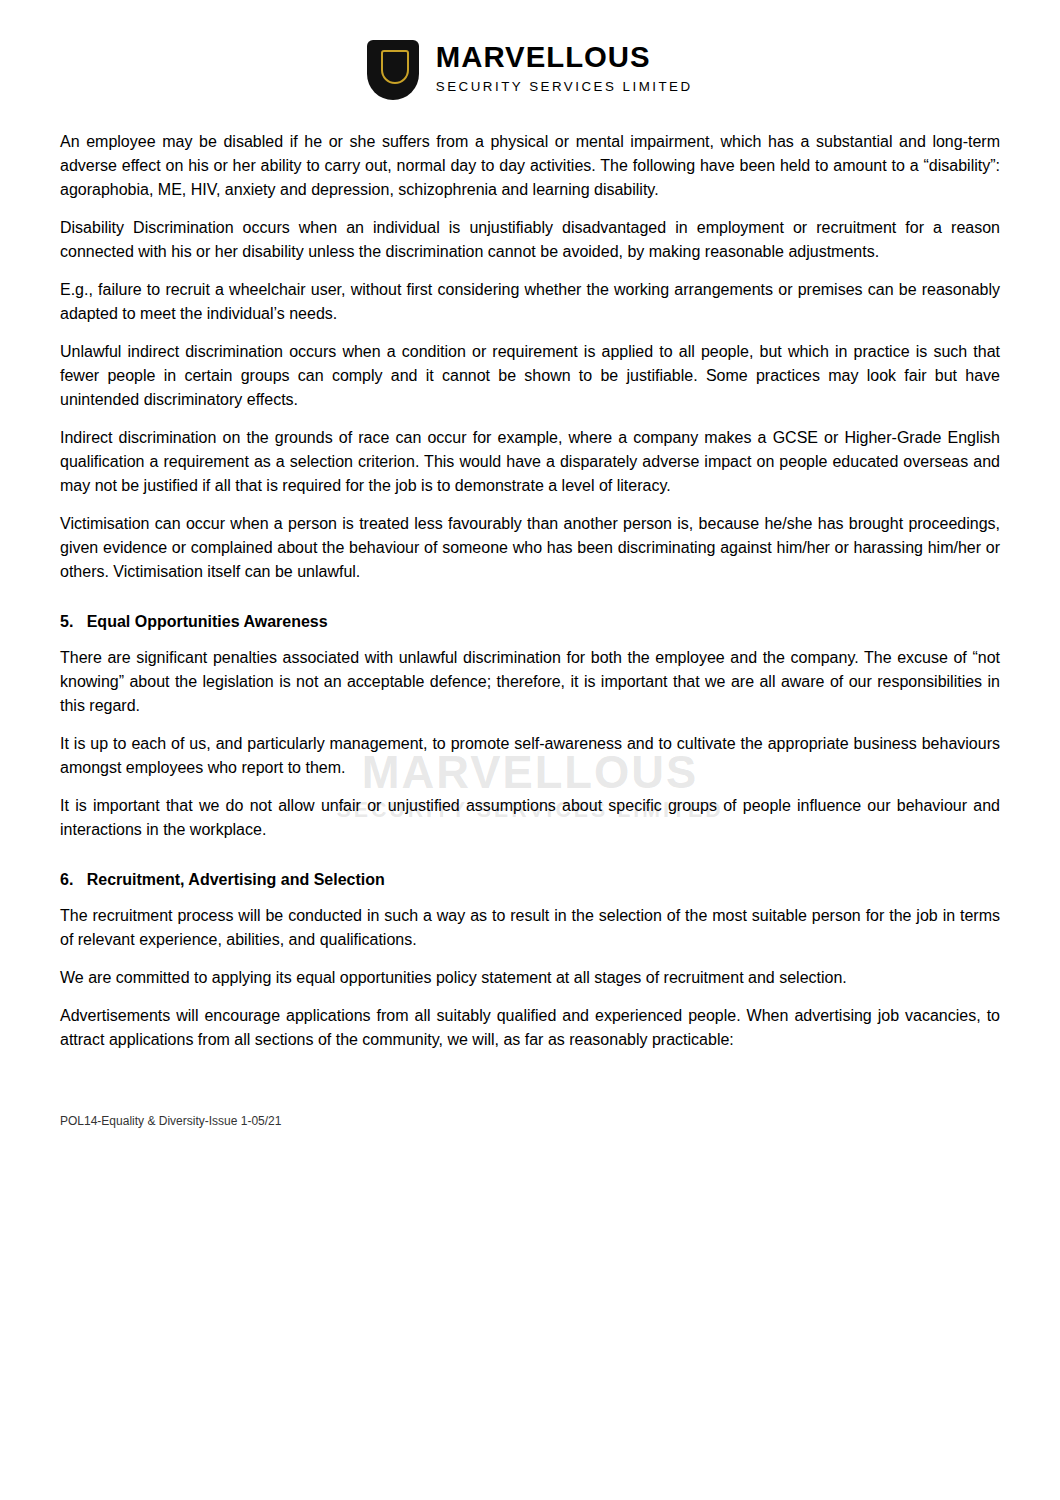MARVELLOUS
SECURITY SERVICES LIMITED
MARVELLOUS
SECURITY SERVICES LIMITED
An employee may be disabled if he or she suffers from a physical or mental impairment, which has a substantial and long-term adverse effect on his or her ability to carry out, normal day to day activities. The following have been held to amount to a “disability”: agoraphobia, ME, HIV, anxiety and depression, schizophrenia and learning disability.
Disability Discrimination occurs when an individual is unjustifiably disadvantaged in employment or recruitment for a reason connected with his or her disability unless the discrimination cannot be avoided, by making reasonable adjustments.
E.g., failure to recruit a wheelchair user, without first considering whether the working arrangements or premises can be reasonably adapted to meet the individual’s needs.
Unlawful indirect discrimination occurs when a condition or requirement is applied to all people, but which in practice is such that fewer people in certain groups can comply and it cannot be shown to be justifiable. Some practices may look fair but have unintended discriminatory effects.
Indirect discrimination on the grounds of race can occur for example, where a company makes a GCSE or Higher-Grade English qualification a requirement as a selection criterion. This would have a disparately adverse impact on people educated overseas and may not be justified if all that is required for the job is to demonstrate a level of literacy.
Victimisation can occur when a person is treated less favourably than another person is, because he/she has brought proceedings, given evidence or complained about the behaviour of someone who has been discriminating against him/her or harassing him/her or others. Victimisation itself can be unlawful.
5. Equal Opportunities Awareness
There are significant penalties associated with unlawful discrimination for both the employee and the company. The excuse of “not knowing” about the legislation is not an acceptable defence; therefore, it is important that we are all aware of our responsibilities in this regard.
It is up to each of us, and particularly management, to promote self-awareness and to cultivate the appropriate business behaviours amongst employees who report to them.
It is important that we do not allow unfair or unjustified assumptions about specific groups of people influence our behaviour and interactions in the workplace.
6. Recruitment, Advertising and Selection
The recruitment process will be conducted in such a way as to result in the selection of the most suitable person for the job in terms of relevant experience, abilities, and qualifications.
We are committed to applying its equal opportunities policy statement at all stages of recruitment and selection.
Advertisements will encourage applications from all suitably qualified and experienced people. When advertising job vacancies, to attract applications from all sections of the community, we will, as far as reasonably practicable:
POL14-Equality & Diversity-Issue 1-05/21